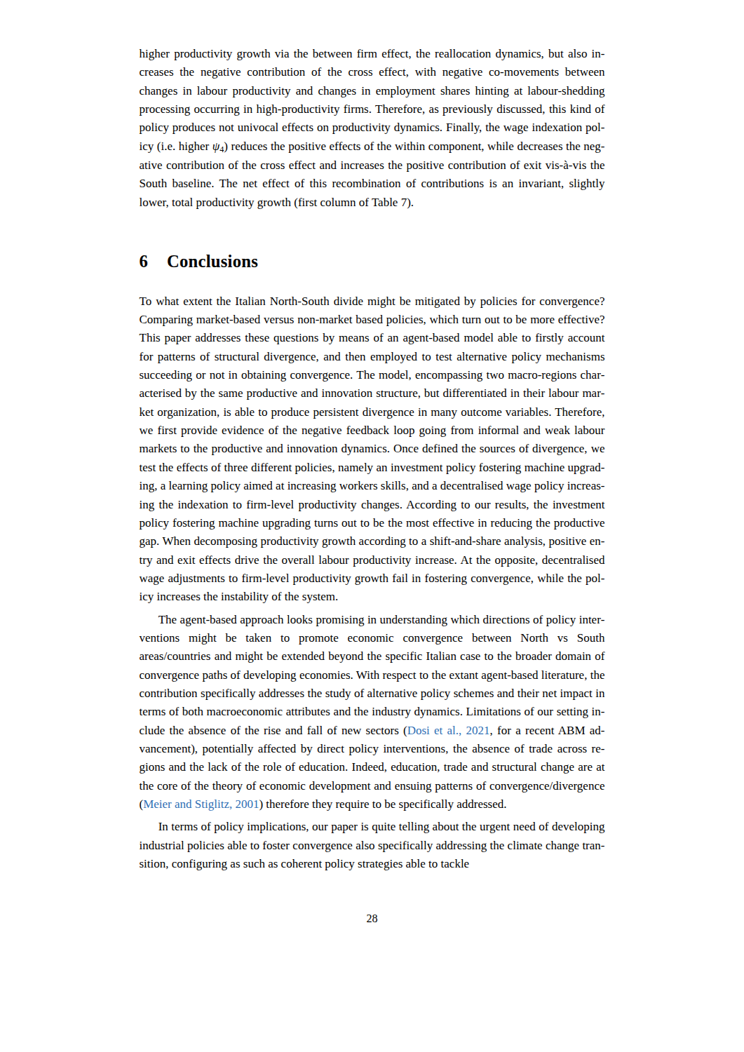higher productivity growth via the between firm effect, the reallocation dynamics, but also increases the negative contribution of the cross effect, with negative co-movements between changes in labour productivity and changes in employment shares hinting at labour-shedding processing occurring in high-productivity firms. Therefore, as previously discussed, this kind of policy produces not univocal effects on productivity dynamics. Finally, the wage indexation policy (i.e. higher ψ4) reduces the positive effects of the within component, while decreases the negative contribution of the cross effect and increases the positive contribution of exit vis-à-vis the South baseline. The net effect of this recombination of contributions is an invariant, slightly lower, total productivity growth (first column of Table 7).
6 Conclusions
To what extent the Italian North-South divide might be mitigated by policies for convergence? Comparing market-based versus non-market based policies, which turn out to be more effective? This paper addresses these questions by means of an agent-based model able to firstly account for patterns of structural divergence, and then employed to test alternative policy mechanisms succeeding or not in obtaining convergence. The model, encompassing two macro-regions characterised by the same productive and innovation structure, but differentiated in their labour market organization, is able to produce persistent divergence in many outcome variables. Therefore, we first provide evidence of the negative feedback loop going from informal and weak labour markets to the productive and innovation dynamics. Once defined the sources of divergence, we test the effects of three different policies, namely an investment policy fostering machine upgrading, a learning policy aimed at increasing workers skills, and a decentralised wage policy increasing the indexation to firm-level productivity changes. According to our results, the investment policy fostering machine upgrading turns out to be the most effective in reducing the productive gap. When decomposing productivity growth according to a shift-and-share analysis, positive entry and exit effects drive the overall labour productivity increase. At the opposite, decentralised wage adjustments to firm-level productivity growth fail in fostering convergence, while the policy increases the instability of the system.
The agent-based approach looks promising in understanding which directions of policy interventions might be taken to promote economic convergence between North vs South areas/countries and might be extended beyond the specific Italian case to the broader domain of convergence paths of developing economies. With respect to the extant agent-based literature, the contribution specifically addresses the study of alternative policy schemes and their net impact in terms of both macroeconomic attributes and the industry dynamics. Limitations of our setting include the absence of the rise and fall of new sectors (Dosi et al., 2021, for a recent ABM advancement), potentially affected by direct policy interventions, the absence of trade across regions and the lack of the role of education. Indeed, education, trade and structural change are at the core of the theory of economic development and ensuing patterns of convergence/divergence (Meier and Stiglitz, 2001) therefore they require to be specifically addressed.
In terms of policy implications, our paper is quite telling about the urgent need of developing industrial policies able to foster convergence also specifically addressing the climate change transition, configuring as such as coherent policy strategies able to tackle
28